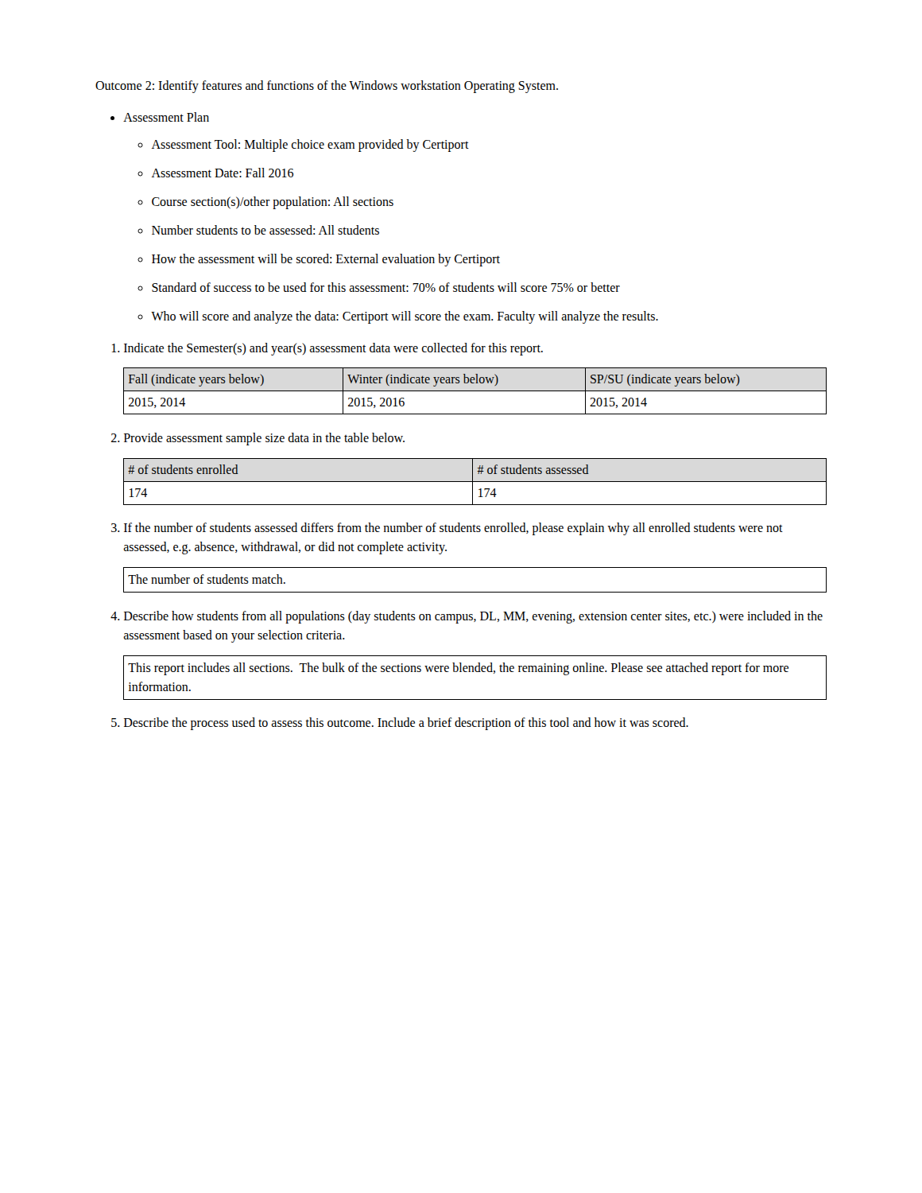Outcome 2: Identify features and functions of the Windows workstation Operating System.
Assessment Plan
Assessment Tool: Multiple choice exam provided by Certiport
Assessment Date: Fall 2016
Course section(s)/other population: All sections
Number students to be assessed: All students
How the assessment will be scored: External evaluation by Certiport
Standard of success to be used for this assessment: 70% of students will score 75% or better
Who will score and analyze the data: Certiport will score the exam. Faculty will analyze the results.
Indicate the Semester(s) and year(s) assessment data were collected for this report.
| Fall (indicate years below) | Winter (indicate years below) | SP/SU (indicate years below) |
| --- | --- | --- |
| 2015, 2014 | 2015, 2016 | 2015, 2014 |
Provide assessment sample size data in the table below.
| # of students enrolled | # of students assessed |
| --- | --- |
| 174 | 174 |
If the number of students assessed differs from the number of students enrolled, please explain why all enrolled students were not assessed, e.g. absence, withdrawal, or did not complete activity.
The number of students match.
Describe how students from all populations (day students on campus, DL, MM, evening, extension center sites, etc.) were included in the assessment based on your selection criteria.
This report includes all sections. The bulk of the sections were blended, the remaining online. Please see attached report for more information.
Describe the process used to assess this outcome. Include a brief description of this tool and how it was scored.